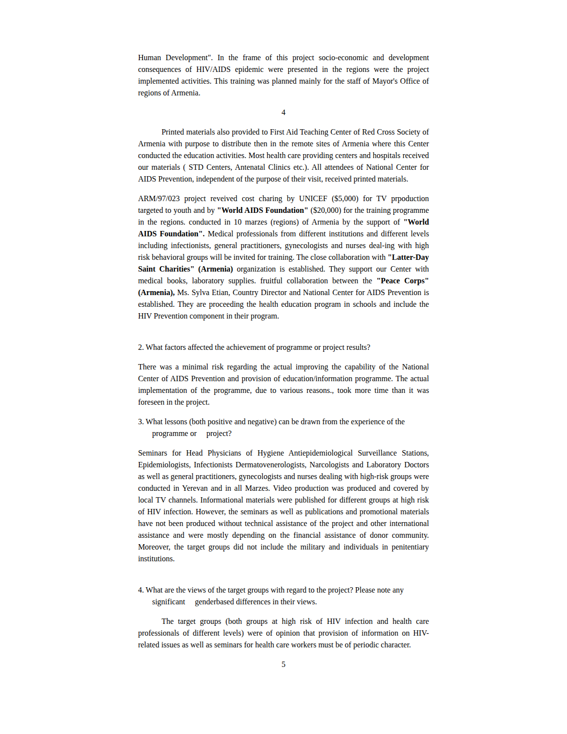Human Development". In the frame of this project socio-economic and development consequences of HIV/AIDS epidemic were presented in the regions were the project implemented activities. This training was planned mainly for the staff of Mayor's Office of regions of Armenia.
4
Printed materials also provided to First Aid Teaching Center of Red Cross Society of Armenia with purpose to distribute then in the remote sites of Armenia where this Center conducted the education activities. Most health care providing centers and hospitals received our materials ( STD Centers, Antenatal Clinics etc.). All attendees of National Center for AIDS Prevention, independent of the purpose of their visit, received printed materials.
ARM/97/023 project reveived cost charing by UNICEF ($5,000) for TV prpoduction targeted to youth and by "World AIDS Foundation" ($20,000) for the training programme in the regions. conducted in 10 marzes (regions) of Armenia by the support of "World AIDS Foundation". Medical professionals from different institutions and different levels including infectionists, general practitioners, gynecologists and nurses deal-ing with high risk behavioral groups will be invited for training. The close collaboration with "Latter-Day Saint Charities" (Armenia) organization is established. They support our Center with medical books, laboratory supplies. fruitful collaboration between the "Peace Corps" (Armenia), Ms. Sylva Etian, Country Director and National Center for AIDS Prevention is established. They are proceeding the health education program in schools and include the HIV Prevention component in their program.
2. What factors affected the achievement of programme or project results?
There was a minimal risk regarding the actual improving the capability of the National Center of AIDS Prevention and provision of education/information programme. The actual implementation of the programme, due to various reasons., took more time than it was foreseen in the project.
3. What lessons (both positive and negative) can be drawn from the experience of the programme or project?
Seminars for Head Physicians of Hygiene Antiepidemiological Surveillance Stations, Epidemiologists, Infectionists Dermatovenerologists, Narcologists and Laboratory Doctors as well as general practitioners, gynecologists and nurses dealing with high-risk groups were conducted in Yerevan and in all Marzes. Video production was produced and covered by local TV channels. Informational materials were published for different groups at high risk of HIV infection. However, the seminars as well as publications and promotional materials have not been produced without technical assistance of the project and other international assistance and were mostly depending on the financial assistance of donor community. Moreover, the target groups did not include the military and individuals in penitentiary institutions.
4. What are the views of the target groups with regard to the project? Please note any significant genderbased differences in their views.
The target groups (both groups at high risk of HIV infection and health care professionals of different levels) were of opinion that provision of information on HIV-related issues as well as seminars for health care workers must be of periodic character.
5